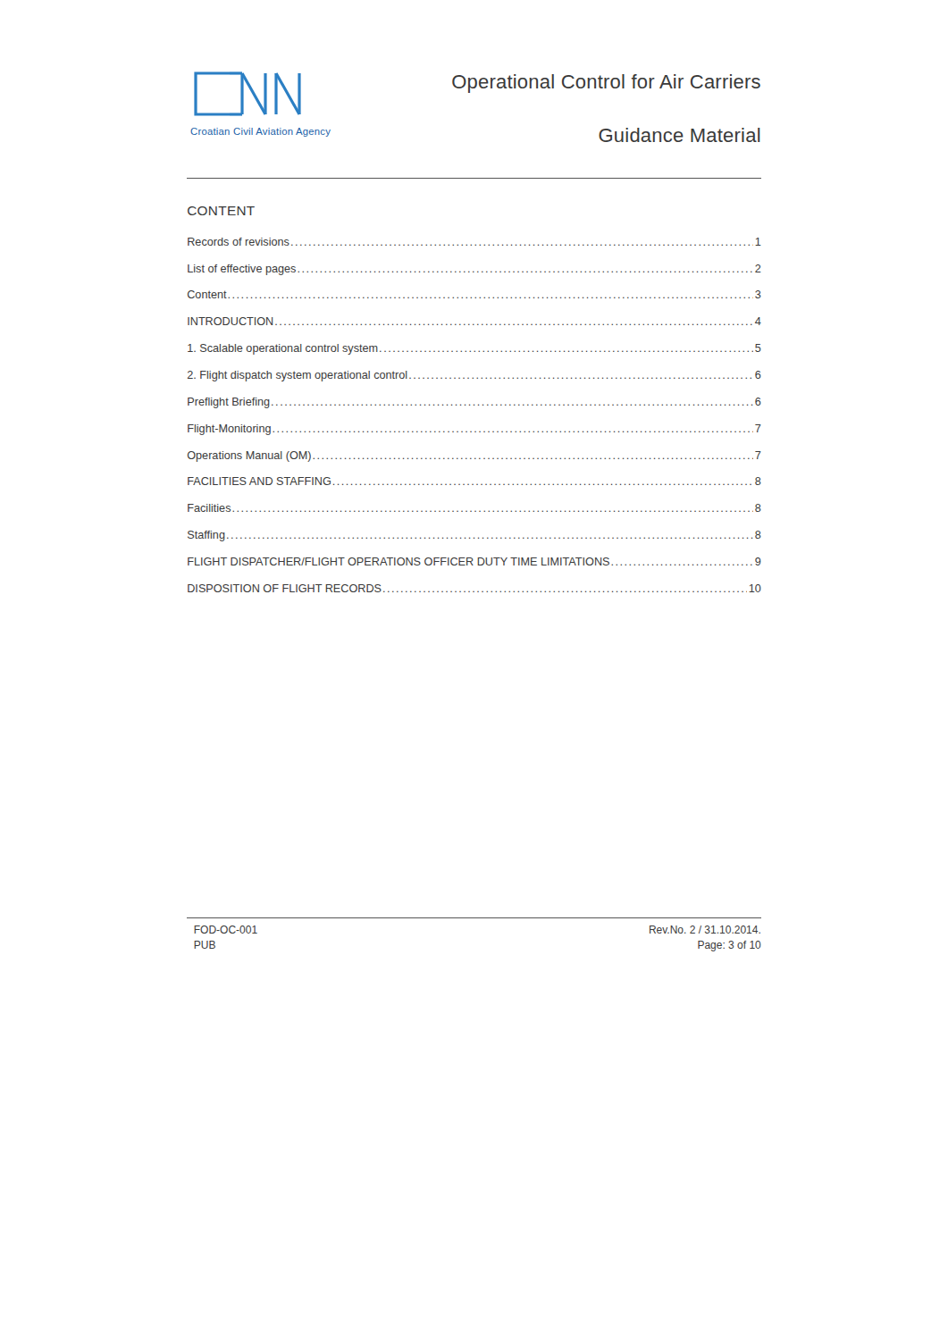Croatian Civil Aviation Agency
Operational Control for Air Carriers
Guidance Material
CONTENT
Records of revisions .................................................................................................................................................. 1
List of effective pages ................................................................................................................................................. 2
Content ............................................................................................................................................................. 3
INTRODUCTION ......................................................................................................................................................... 4
1. Scalable operational control system .............................................................................................................. 5
2. Flight dispatch system operational control ..................................................................................................... 6
Preflight Briefing ....................................................................................................................................... 6
Flight-Monitoring ....................................................................................................................................... 7
Operations Manual (OM) ............................................................................................................................. 7
FACILITIES AND STAFFING ......................................................................................................................... 8
Facilities ........................................................................................................................................................... 8
Staffing ............................................................................................................................................................. 8
FLIGHT DISPATCHER/FLIGHT OPERATIONS OFFICER DUTY TIME LIMITATIONS ..................................................... 9
DISPOSITION OF FLIGHT RECORDS .............................................................................................................. 10
FOD-OC-001
PUB
Rev.No. 2 / 31.10.2014.
Page: 3 of 10